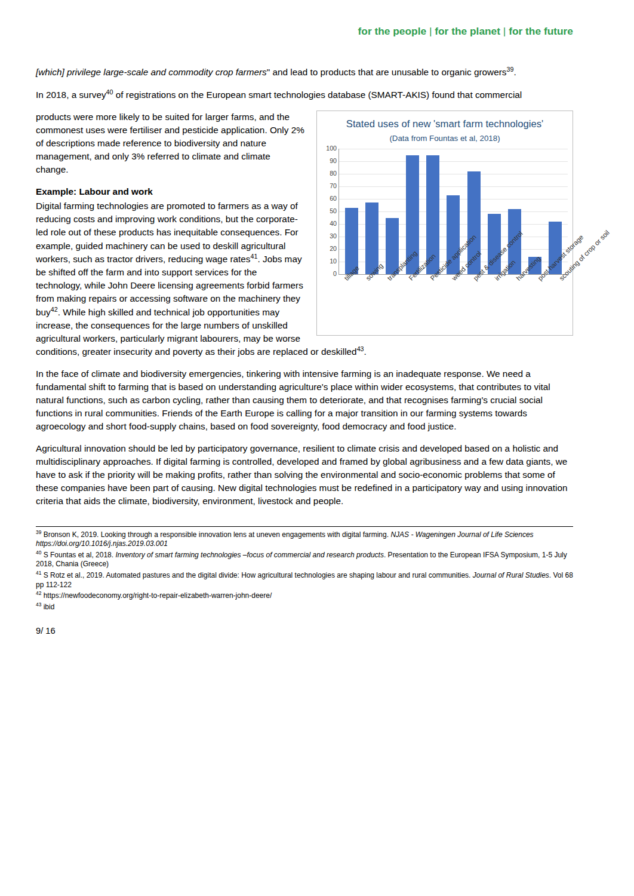for the people | for the planet | for the future
[which] privilege large-scale and commodity crop farmers" and lead to products that are unusable to organic growers39.
In 2018, a survey40 of registrations on the European smart technologies database (SMART-AKIS) found that commercial
Stated uses of new 'smart farm technologies'
(Data from Fountas et al, 2018)
100 90 80 70 60 50 40 30 20 10 0
tillage sowing transplanting Fertilization Pesticide application weed control pest & disease control irrigation harvesting post harvest storage scouting of crop or soil
products were more likely to be suited for larger farms, and the commonest uses were fertiliser and pesticide application. Only 2% of descriptions made reference to biodiversity and nature management, and only 3% referred to climate and climate change.
Example: Labour and work
Digital farming technologies are promoted to farmers as a way of reducing costs and improving work conditions, but the corporate-led role out of these products has inequitable consequences. For example, guided machinery can be used to deskill agricultural workers, such as tractor drivers, reducing wage rates41. Jobs may be shifted off the farm and into support services for the technology, while John Deere licensing agreements forbid farmers from making repairs or accessing software on the machinery they buy42. While high skilled and technical job opportunities may increase, the consequences for the large numbers of unskilled agricultural workers, particularly migrant labourers, may be worse conditions, greater insecurity and poverty as their jobs are replaced or deskilled43.
In the face of climate and biodiversity emergencies, tinkering with intensive farming is an inadequate response. We need a fundamental shift to farming that is based on understanding agriculture's place within wider ecosystems, that contributes to vital natural functions, such as carbon cycling, rather than causing them to deteriorate, and that recognises farming's crucial social functions in rural communities. Friends of the Earth Europe is calling for a major transition in our farming systems towards agroecology and short food-supply chains, based on food sovereignty, food democracy and food justice.
Agricultural innovation should be led by participatory governance, resilient to climate crisis and developed based on a holistic and multidisciplinary approaches. If digital farming is controlled, developed and framed by global agribusiness and a few data giants, we have to ask if the priority will be making profits, rather than solving the environmental and socio-economic problems that some of these companies have been part of causing. New digital technologies must be redefined in a participatory way and using innovation criteria that aids the climate, biodiversity, environment, livestock and people.
39 Bronson K, 2019. Looking through a responsible innovation lens at uneven engagements with digital farming. NJAS - Wageningen Journal of Life Sciences https://doi.org/10.1016/j.njas.2019.03.001
40 S Fountas et al, 2018. Inventory of smart farming technologies –focus of commercial and research products. Presentation to the European IFSA Symposium, 1-5 July 2018, Chania (Greece)
41 S Rotz et al., 2019. Automated pastures and the digital divide: How agricultural technologies are shaping labour and rural communities. Journal of Rural Studies. Vol 68 pp 112-122
42 https://newfoodeconomy.org/right-to-repair-elizabeth-warren-john-deere/
43 ibid
9/ 16